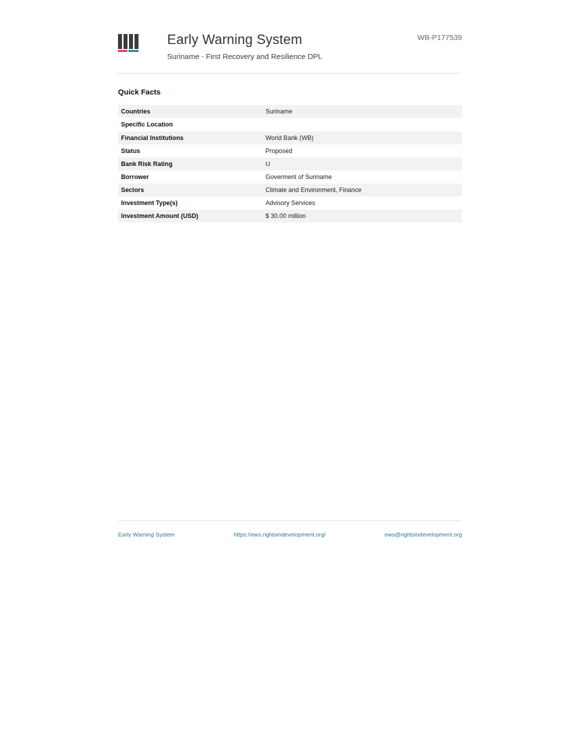Early Warning System
Suriname - First Recovery and Resilience DPL
WB-P177539
Quick Facts
| Countries | Suriname |
| Specific Location | |
| Financial Institutions | World Bank (WB) |
| Status | Proposed |
| Bank Risk Rating | U |
| Borrower | Goverment of Suriname |
| Sectors | Climate and Environment, Finance |
| Investment Type(s) | Advisory Services |
| Investment Amount (USD) | $ 30.00 million |
Early Warning System
https://ews.rightsindevelopment.org/
ews@rightsindevelopment.org